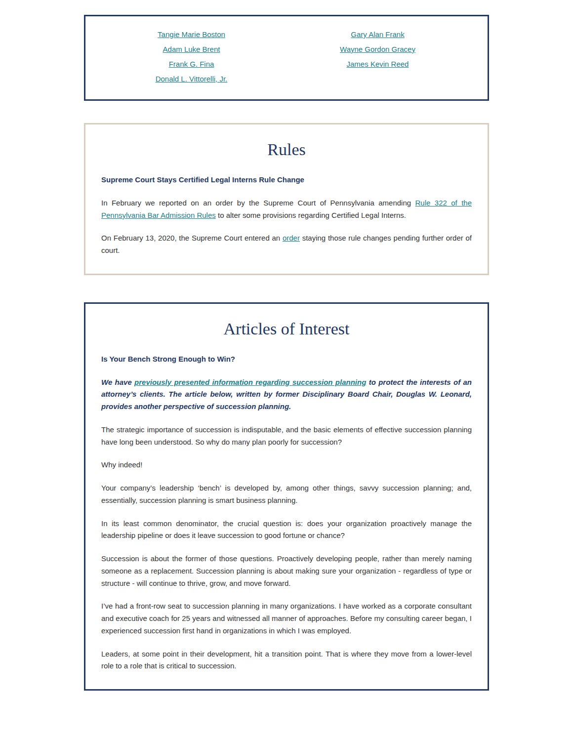| Tangie Marie Boston | Gary Alan Frank |
| Adam Luke Brent | Wayne Gordon Gracey |
| Frank G. Fina | James Kevin Reed |
| Donald L. Vittorelli, Jr. | |
Rules
Supreme Court Stays Certified Legal Interns Rule Change
In February we reported on an order by the Supreme Court of Pennsylvania amending Rule 322 of the Pennsylvania Bar Admission Rules to alter some provisions regarding Certified Legal Interns.
On February 13, 2020, the Supreme Court entered an order staying those rule changes pending further order of court.
Articles of Interest
Is Your Bench Strong Enough to Win?
We have previously presented information regarding succession planning to protect the interests of an attorney’s clients. The article below, written by former Disciplinary Board Chair, Douglas W. Leonard, provides another perspective of succession planning.
The strategic importance of succession is indisputable, and the basic elements of effective succession planning have long been understood. So why do many plan poorly for succession?
Why indeed!
Your company’s leadership ‘bench’ is developed by, among other things, savvy succession planning; and, essentially, succession planning is smart business planning.
In its least common denominator, the crucial question is: does your organization proactively manage the leadership pipeline or does it leave succession to good fortune or chance?
Succession is about the former of those questions. Proactively developing people, rather than merely naming someone as a replacement. Succession planning is about making sure your organization - regardless of type or structure - will continue to thrive, grow, and move forward.
I’ve had a front-row seat to succession planning in many organizations. I have worked as a corporate consultant and executive coach for 25 years and witnessed all manner of approaches. Before my consulting career began, I experienced succession first hand in organizations in which I was employed.
Leaders, at some point in their development, hit a transition point. That is where they move from a lower-level role to a role that is critical to succession.